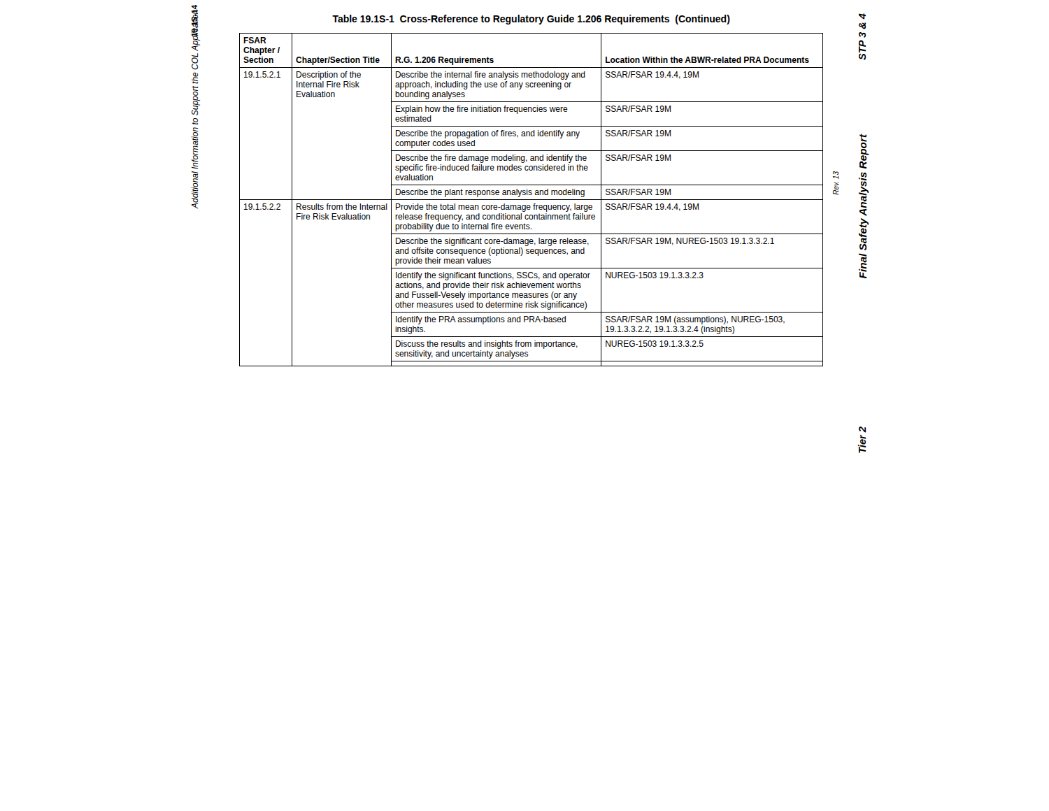19.1S-14
Additional Information to Support the COL Application
STP 3 & 4
Rev. 13
Final Safety Analysis Report
Tier 2
Table 19.1S-1 Cross-Reference to Regulatory Guide 1.206 Requirements (Continued)
| FSAR Chapter / Section | Chapter/Section Title | R.G. 1.206 Requirements | Location Within the ABWR-related PRA Documents |
| --- | --- | --- | --- |
| 19.1.5.2.1 | Description of the Internal Fire Risk Evaluation | Describe the internal fire analysis methodology and approach, including the use of any screening or bounding analyses | SSAR/FSAR 19.4.4, 19M |
| Explain how the fire initiation frequencies were estimated | SSAR/FSAR 19M |
| Describe the propagation of fires, and identify any computer codes used | SSAR/FSAR 19M |
| Describe the fire damage modeling, and identify the specific fire-induced failure modes considered in the evaluation | SSAR/FSAR 19M |
| Describe the plant response analysis and modeling | SSAR/FSAR 19M |
| 19.1.5.2.2 | Results from the Internal Fire Risk Evaluation | Provide the total mean core-damage frequency, large release frequency, and conditional containment failure probability due to internal fire events. | SSAR/FSAR 19.4.4, 19M |
| Describe the significant core-damage, large release, and offsite consequence (optional) sequences, and provide their mean values | SSAR/FSAR 19M, NUREG-1503 19.1.3.3.2.1 |
| Identify the significant functions, SSCs, and operator actions, and provide their risk achievement worths and Fussell-Vesely importance measures (or any other measures used to determine risk significance) | NUREG-1503 19.1.3.3.2.3 |
| Identify the PRA assumptions and PRA-based insights. | SSAR/FSAR 19M (assumptions), NUREG-1503, 19.1.3.3.2.2, 19.1.3.3.2.4 (insights) |
| Discuss the results and insights from importance, sensitivity, and uncertainty analyses | NUREG-1503 19.1.3.3.2.5 |